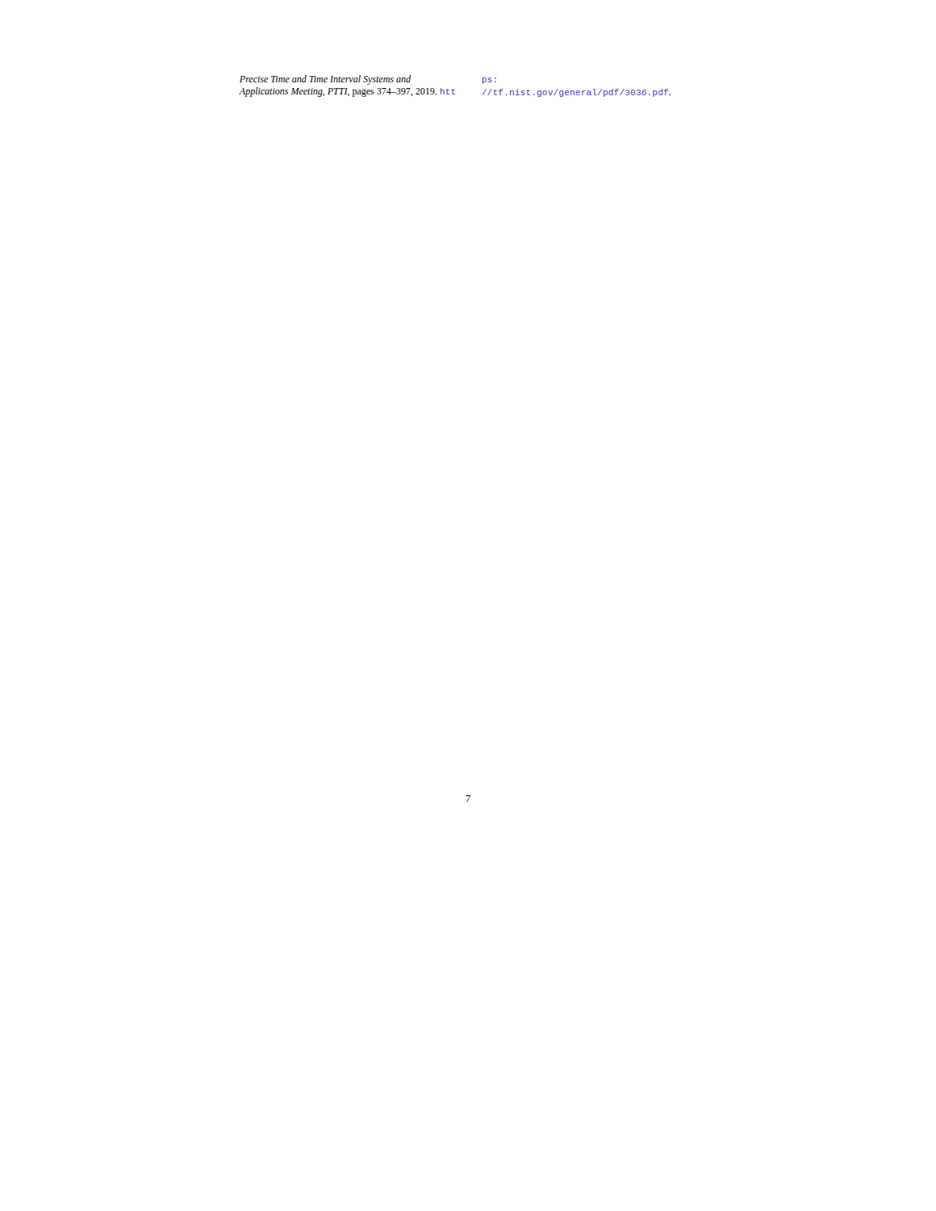Precise Time and Time Interval Systems and Applications Meeting, PTTI, pages 374–397, 2019. https:
//tf.nist.gov/general/pdf/3036.pdf.
7